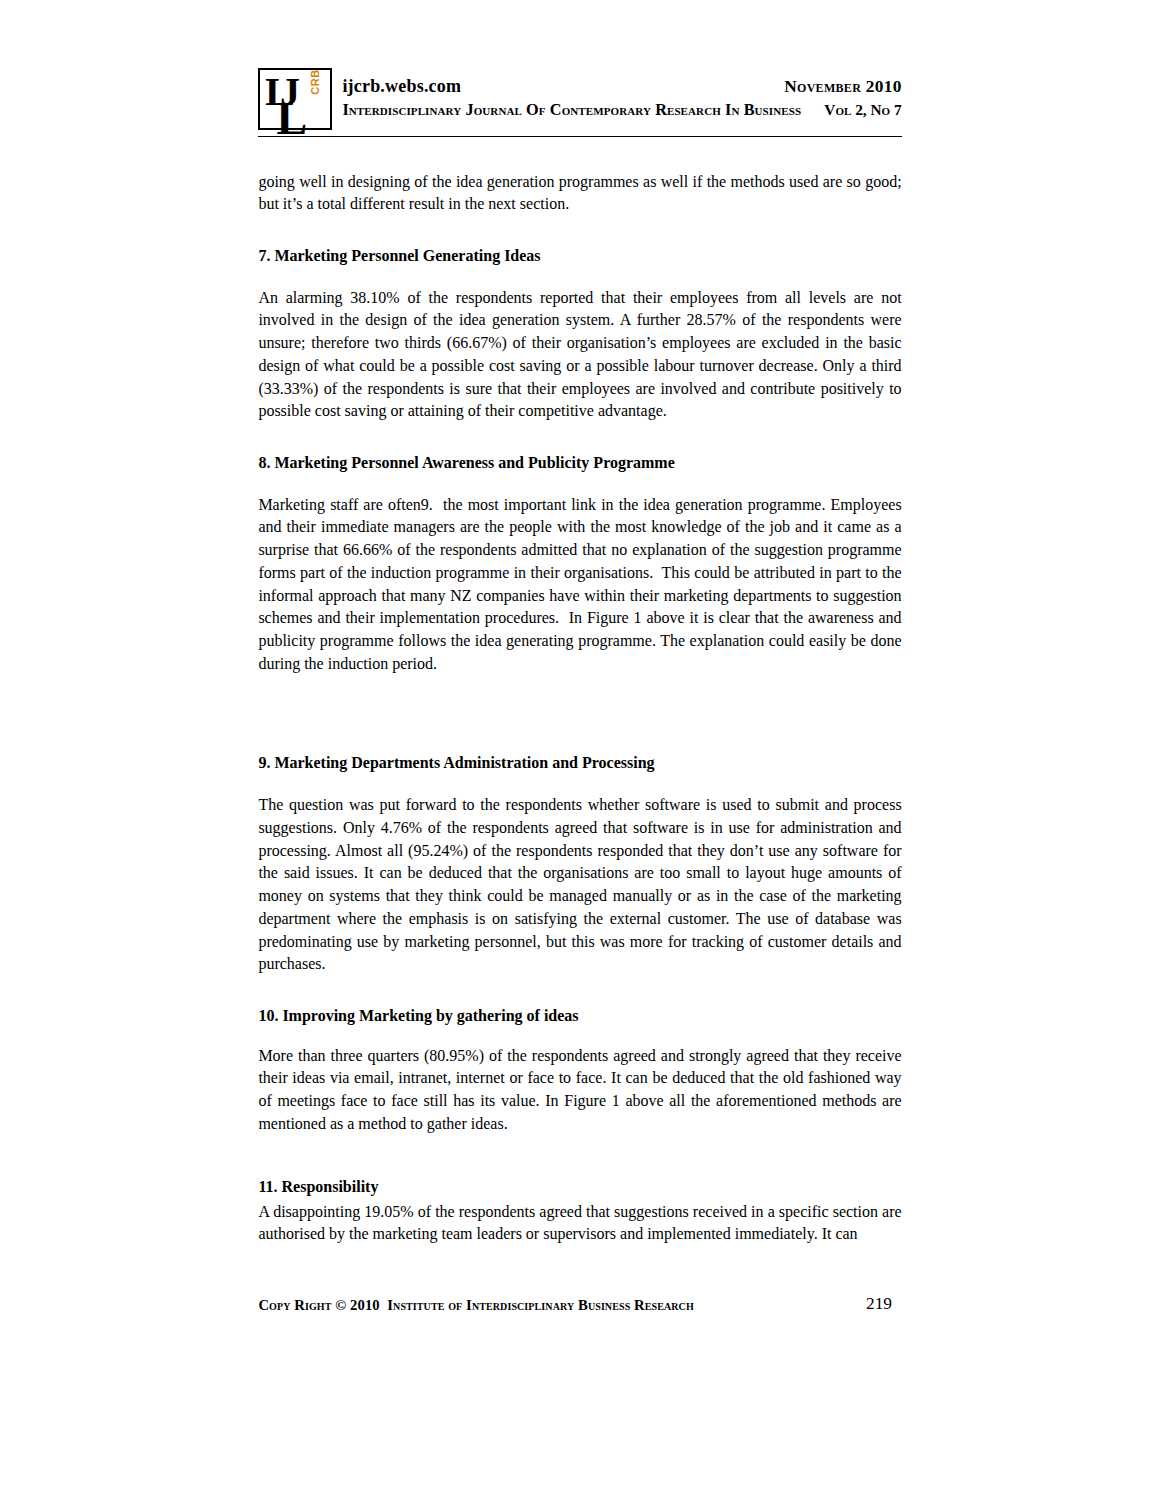IJ CRB L
ijcrb.webs.com November 2010
Interdisciplinary Journal Of Contemporary Research In Business Vol 2, No 7
going well in designing of the idea generation programmes as well if the methods used are so good; but it’s a total different result in the next section.
7. Marketing Personnel Generating Ideas
An alarming 38.10% of the respondents reported that their employees from all levels are not involved in the design of the idea generation system. A further 28.57% of the respondents were unsure; therefore two thirds (66.67%) of their organisation’s employees are excluded in the basic design of what could be a possible cost saving or a possible labour turnover decrease. Only a third (33.33%) of the respondents is sure that their employees are involved and contribute positively to possible cost saving or attaining of their competitive advantage.
8. Marketing Personnel Awareness and Publicity Programme
Marketing staff are often9. the most important link in the idea generation programme. Employees and their immediate managers are the people with the most knowledge of the job and it came as a surprise that 66.66% of the respondents admitted that no explanation of the suggestion programme forms part of the induction programme in their organisations. This could be attributed in part to the informal approach that many NZ companies have within their marketing departments to suggestion schemes and their implementation procedures. In Figure 1 above it is clear that the awareness and publicity programme follows the idea generating programme. The explanation could easily be done during the induction period.
9. Marketing Departments Administration and Processing
The question was put forward to the respondents whether software is used to submit and process suggestions. Only 4.76% of the respondents agreed that software is in use for administration and processing. Almost all (95.24%) of the respondents responded that they don’t use any software for the said issues. It can be deduced that the organisations are too small to layout huge amounts of money on systems that they think could be managed manually or as in the case of the marketing department where the emphasis is on satisfying the external customer. The use of database was predominating use by marketing personnel, but this was more for tracking of customer details and purchases.
10. Improving Marketing by gathering of ideas
More than three quarters (80.95%) of the respondents agreed and strongly agreed that they receive their ideas via email, intranet, internet or face to face. It can be deduced that the old fashioned way of meetings face to face still has its value. In Figure 1 above all the aforementioned methods are mentioned as a method to gather ideas.
11. Responsibility
A disappointing 19.05% of the respondents agreed that suggestions received in a specific section are authorised by the marketing team leaders or supervisors and implemented immediately. It can
Copy Right © 2010 Institute of Interdisciplinary Business Research
219